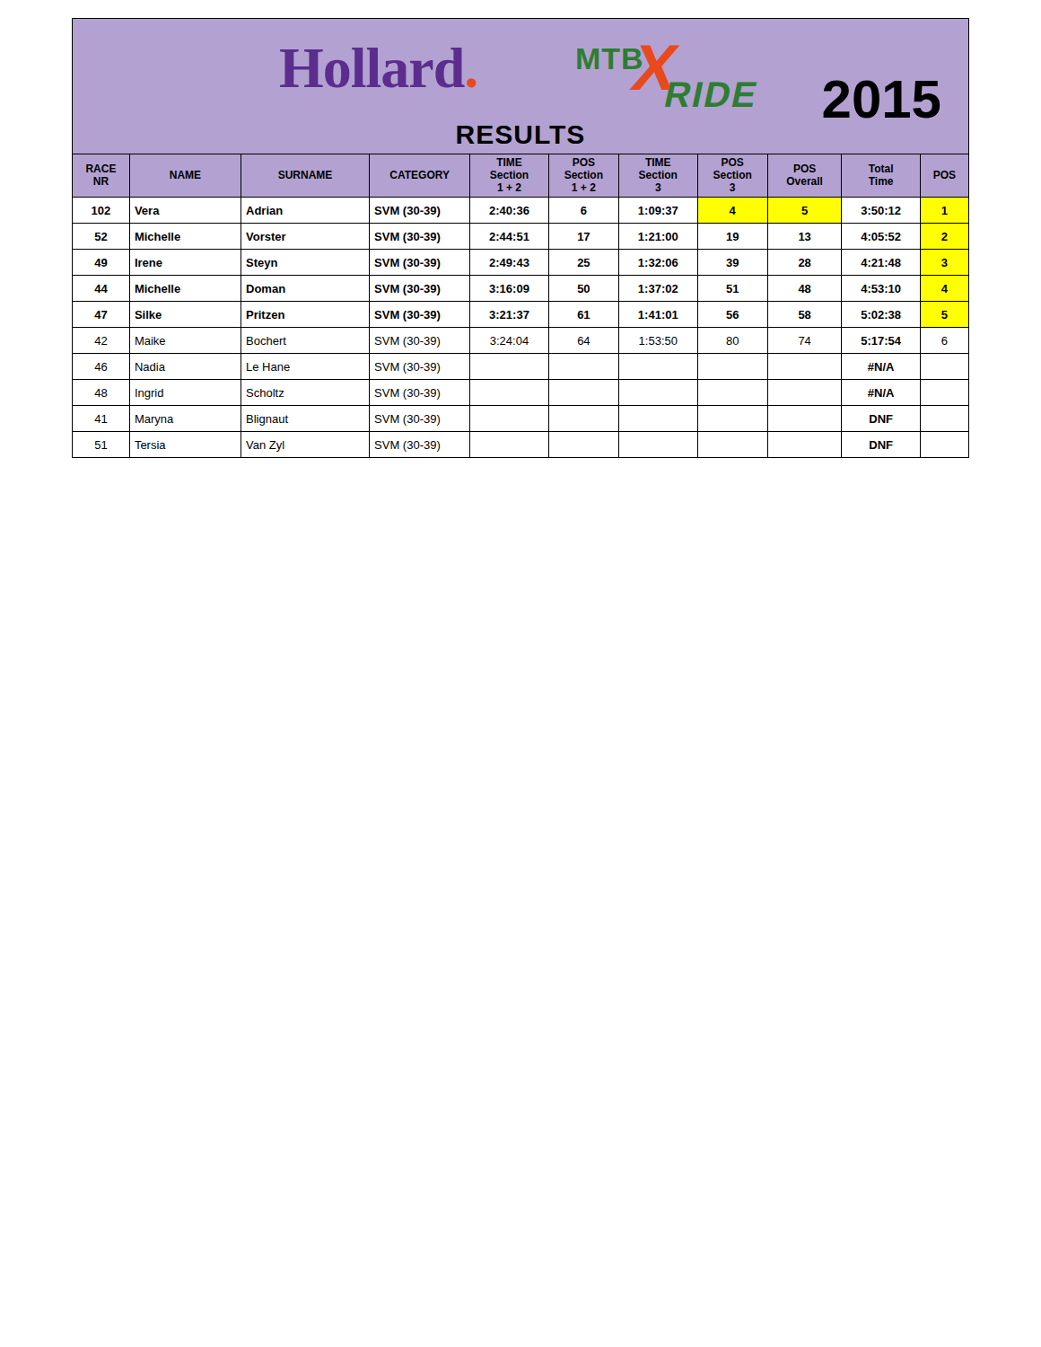Hollard.
MTB
X
RIDE
2015
RESULTS
| RACE NR | NAME | SURNAME | CATEGORY | TIME Section 1 + 2 | POS Section 1 + 2 | TIME Section 3 | POS Section 3 | POS Overall | Total Time | POS |
| --- | --- | --- | --- | --- | --- | --- | --- | --- | --- | --- |
| 102 | Vera | Adrian | SVM (30-39) | 2:40:36 | 6 | 1:09:37 | 4 | 5 | 3:50:12 | 1 |
| 52 | Michelle | Vorster | SVM (30-39) | 2:44:51 | 17 | 1:21:00 | 19 | 13 | 4:05:52 | 2 |
| 49 | Irene | Steyn | SVM (30-39) | 2:49:43 | 25 | 1:32:06 | 39 | 28 | 4:21:48 | 3 |
| 44 | Michelle | Doman | SVM (30-39) | 3:16:09 | 50 | 1:37:02 | 51 | 48 | 4:53:10 | 4 |
| 47 | Silke | Pritzen | SVM (30-39) | 3:21:37 | 61 | 1:41:01 | 56 | 58 | 5:02:38 | 5 |
| 42 | Maike | Bochert | SVM (30-39) | 3:24:04 | 64 | 1:53:50 | 80 | 74 | 5:17:54 | 6 |
| 46 | Nadia | Le Hane | SVM (30-39) | | | | | | #N/A | |
| 48 | Ingrid | Scholtz | SVM (30-39) | | | | | | #N/A | |
| 41 | Maryna | Blignaut | SVM (30-39) | | | | | | DNF | |
| 51 | Tersia | Van Zyl | SVM (30-39) | | | | | | DNF | |